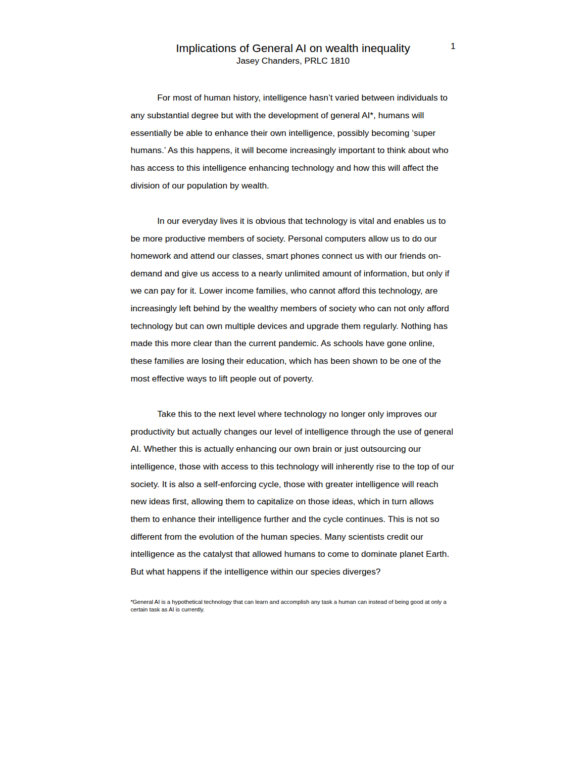1
Implications of General AI on wealth inequality
Jasey Chanders, PRLC 1810
For most of human history, intelligence hasn’t varied between individuals to any substantial degree but with the development of general AI*, humans will essentially be able to enhance their own intelligence, possibly becoming ‘super humans.’ As this happens, it will become increasingly important to think about who has access to this intelligence enhancing technology and how this will affect the division of our population by wealth.
In our everyday lives it is obvious that technology is vital and enables us to be more productive members of society. Personal computers allow us to do our homework and attend our classes, smart phones connect us with our friends on-demand and give us access to a nearly unlimited amount of information, but only if we can pay for it. Lower income families, who cannot afford this technology, are increasingly left behind by the wealthy members of society who can not only afford technology but can own multiple devices and upgrade them regularly. Nothing has made this more clear than the current pandemic. As schools have gone online, these families are losing their education, which has been shown to be one of the most effective ways to lift people out of poverty.
Take this to the next level where technology no longer only improves our productivity but actually changes our level of intelligence through the use of general AI. Whether this is actually enhancing our own brain or just outsourcing our intelligence, those with access to this technology will inherently rise to the top of our society. It is also a self-enforcing cycle, those with greater intelligence will reach new ideas first, allowing them to capitalize on those ideas, which in turn allows them to enhance their intelligence further and the cycle continues. This is not so different from the evolution of the human species. Many scientists credit our intelligence as the catalyst that allowed humans to come to dominate planet Earth. But what happens if the intelligence within our species diverges?
*General AI is a hypothetical technology that can learn and accomplish any task a human can instead of being good at only a certain task as AI is currently.